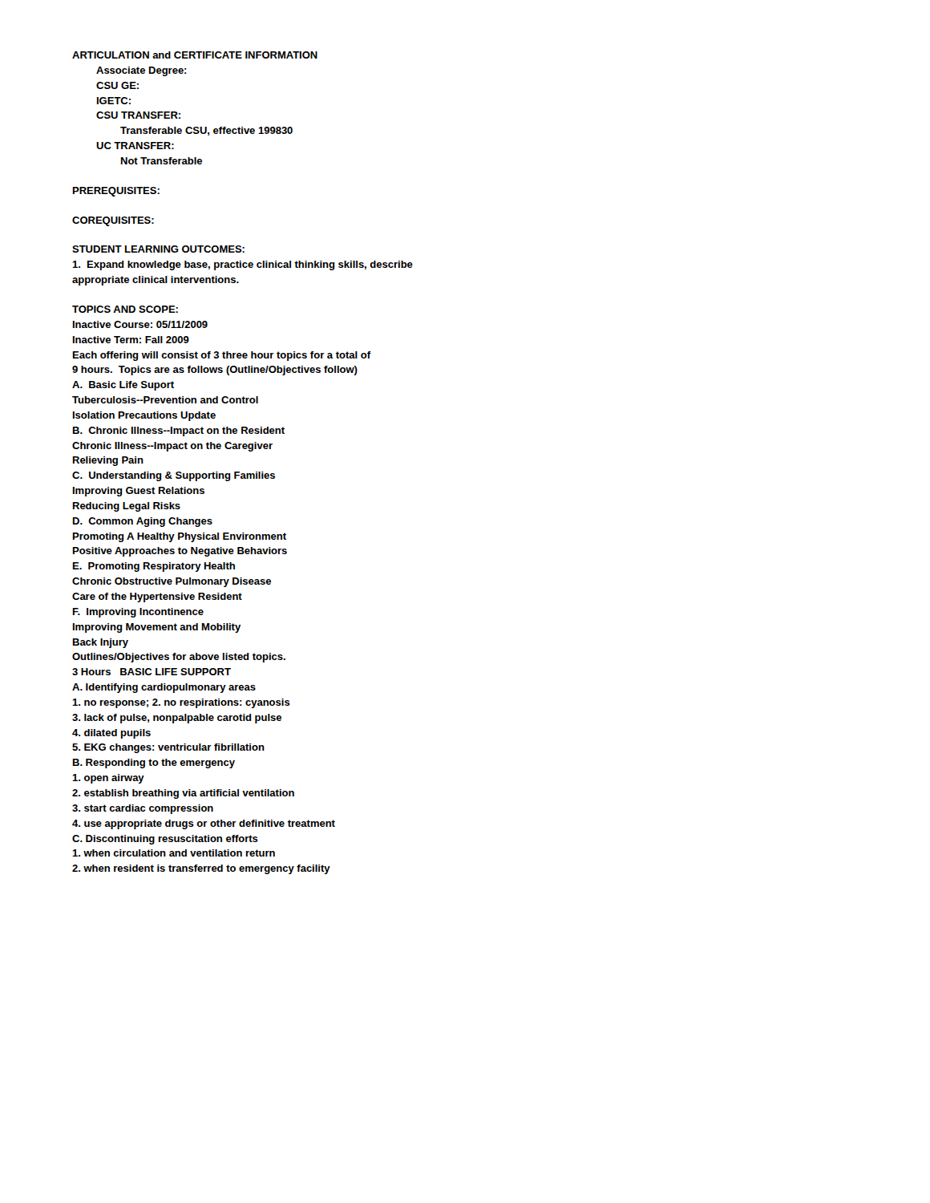ARTICULATION and CERTIFICATE INFORMATION
Associate Degree:
CSU GE:
IGETC:
CSU TRANSFER:
Transferable CSU, effective 199830
UC TRANSFER:
Not Transferable
PREREQUISITES:
COREQUISITES:
STUDENT LEARNING OUTCOMES:
1. Expand knowledge base, practice clinical thinking skills, describe
appropriate clinical interventions.
TOPICS AND SCOPE:
Inactive Course: 05/11/2009
Inactive Term: Fall 2009
Each offering will consist of 3 three hour topics for a total of
9 hours. Topics are as follows (Outline/Objectives follow)
A. Basic Life Suport
Tuberculosis--Prevention and Control
Isolation Precautions Update
B. Chronic Illness--Impact on the Resident
Chronic Illness--Impact on the Caregiver
Relieving Pain
C. Understanding & Supporting Families
Improving Guest Relations
Reducing Legal Risks
D. Common Aging Changes
Promoting A Healthy Physical Environment
Positive Approaches to Negative Behaviors
E. Promoting Respiratory Health
Chronic Obstructive Pulmonary Disease
Care of the Hypertensive Resident
F. Improving Incontinence
Improving Movement and Mobility
Back Injury
Outlines/Objectives for above listed topics.
3 Hours BASIC LIFE SUPPORT
A. Identifying cardiopulmonary areas
1. no response; 2. no respirations: cyanosis
3. lack of pulse, nonpalpable carotid pulse
4. dilated pupils
5. EKG changes: ventricular fibrillation
B. Responding to the emergency
1. open airway
2. establish breathing via artificial ventilation
3. start cardiac compression
4. use appropriate drugs or other definitive treatment
C. Discontinuing resuscitation efforts
1. when circulation and ventilation return
2. when resident is transferred to emergency facility